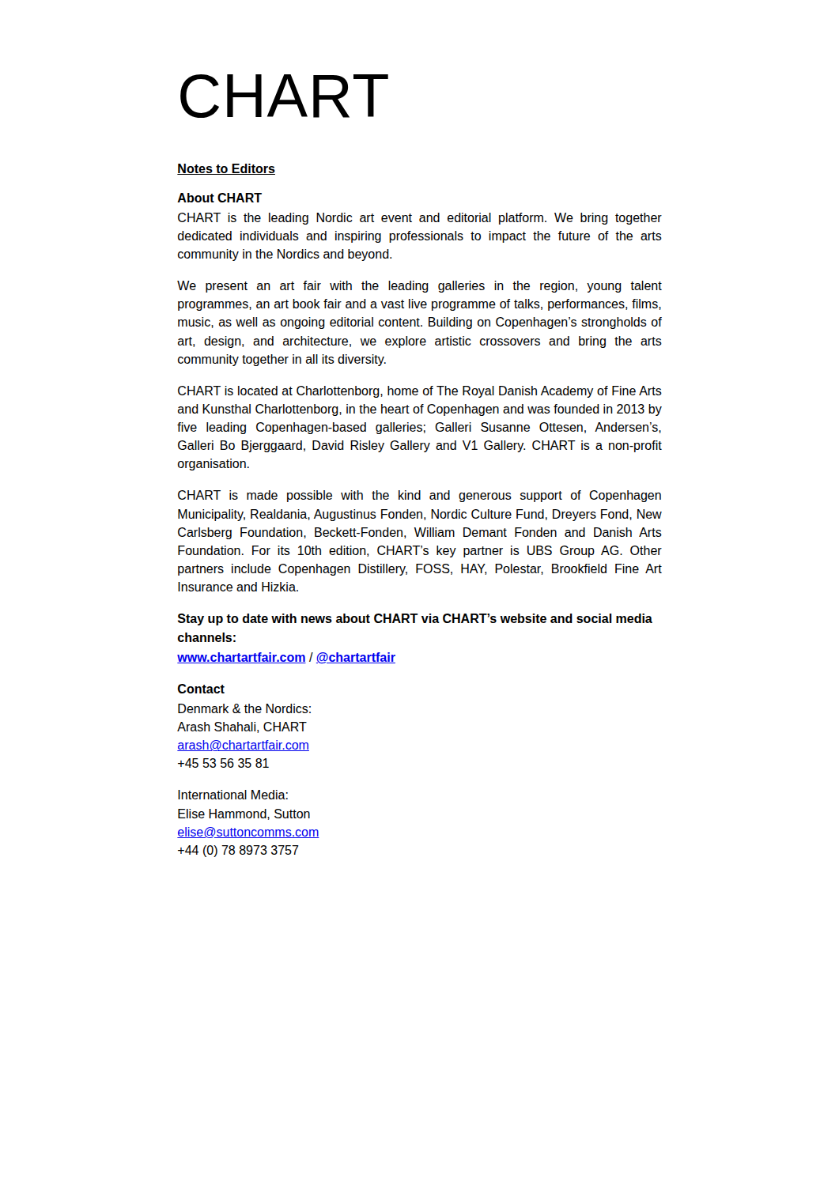CHART
Notes to Editors
About CHART
CHART is the leading Nordic art event and editorial platform. We bring together dedicated individuals and inspiring professionals to impact the future of the arts community in the Nordics and beyond.
We present an art fair with the leading galleries in the region, young talent programmes, an art book fair and a vast live programme of talks, performances, films, music, as well as ongoing editorial content. Building on Copenhagen’s strongholds of art, design, and architecture, we explore artistic crossovers and bring the arts community together in all its diversity.
CHART is located at Charlottenborg, home of The Royal Danish Academy of Fine Arts and Kunsthal Charlottenborg, in the heart of Copenhagen and was founded in 2013 by five leading Copenhagen-based galleries; Galleri Susanne Ottesen, Andersen’s, Galleri Bo Bjerggaard, David Risley Gallery and V1 Gallery. CHART is a non-profit organisation.
CHART is made possible with the kind and generous support of Copenhagen Municipality, Realdania, Augustinus Fonden, Nordic Culture Fund, Dreyers Fond, New Carlsberg Foundation, Beckett-Fonden, William Demant Fonden and Danish Arts Foundation. For its 10th edition, CHART’s key partner is UBS Group AG. Other partners include Copenhagen Distillery, FOSS, HAY, Polestar, Brookfield Fine Art Insurance and Hizkia.
Stay up to date with news about CHART via CHART’s website and social media channels:
www.chartartfair.com / @chartartfair
Contact
Denmark & the Nordics:
Arash Shahali, CHART
arash@chartartfair.com
+45 53 56 35 81
International Media:
Elise Hammond, Sutton
elise@suttoncomms.com
+44 (0) 78 8973 3757